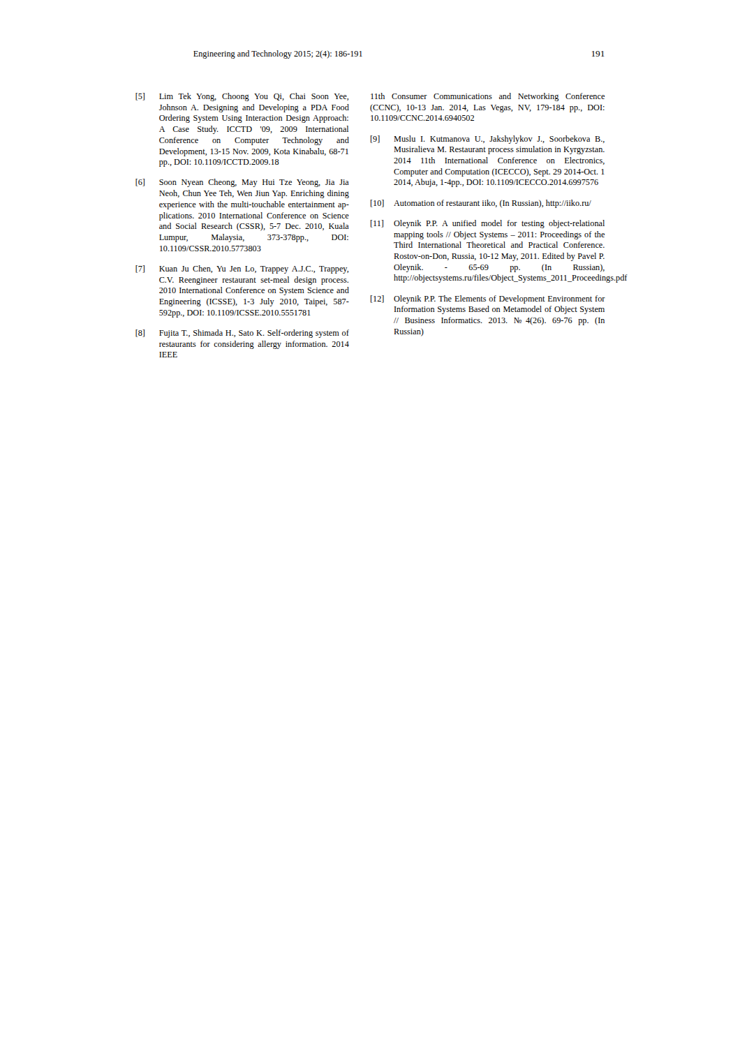Engineering and Technology 2015; 2(4): 186-191
191
[5] Lim Tek Yong, Choong You Qi, Chai Soon Yee, Johnson A. Designing and Developing a PDA Food Ordering System Using Interaction Design Approach: A Case Study. ICCTD '09, 2009 International Conference on Computer Technology and Development, 13-15 Nov. 2009, Kota Kinabalu, 68-71 pp., DOI: 10.1109/ICCTD.2009.18
[6] Soon Nyean Cheong, May Hui Tze Yeong, Jia Jia Neoh, Chun Yee Teh, Wen Jiun Yap. Enriching dining experience with the multi-touchable entertainment applications. 2010 International Conference on Science and Social Research (CSSR), 5-7 Dec. 2010, Kuala Lumpur, Malaysia, 373-378pp., DOI: 10.1109/CSSR.2010.5773803
[7] Kuan Ju Chen, Yu Jen Lo, Trappey A.J.C., Trappey, C.V. Reengineer restaurant set-meal design process. 2010 International Conference on System Science and Engineering (ICSSE), 1-3 July 2010, Taipei, 587-592pp., DOI: 10.1109/ICSSE.2010.5551781
[8] Fujita T., Shimada H., Sato K. Self-ordering system of restaurants for considering allergy information. 2014 IEEE
11th Consumer Communications and Networking Conference (CCNC), 10-13 Jan. 2014, Las Vegas, NV, 179-184 pp., DOI: 10.1109/CCNC.2014.6940502
[9] Muslu I. Kutmanova U., Jakshylykov J., Soorbekova B., Musiralieva M. Restaurant process simulation in Kyrgyzstan. 2014 11th International Conference on Electronics, Computer and Computation (ICECCO), Sept. 29 2014-Oct. 1 2014, Abuja, 1-4pp., DOI: 10.1109/ICECCO.2014.6997576
[10] Automation of restaurant iiko, (In Russian), http://iiko.ru/
[11] Oleynik P.P. A unified model for testing object-relational mapping tools // Object Systems – 2011: Proceedings of the Third International Theoretical and Practical Conference. Rostov-on-Don, Russia, 10-12 May, 2011. Edited by Pavel P. Oleynik. - 65-69 pp. (In Russian), http://objectsystems.ru/files/Object_Systems_2011_Proceedings.pdf
[12] Oleynik P.P. The Elements of Development Environment for Information Systems Based on Metamodel of Object System // Business Informatics. 2013. №4(26). 69-76 pp. (In Russian)